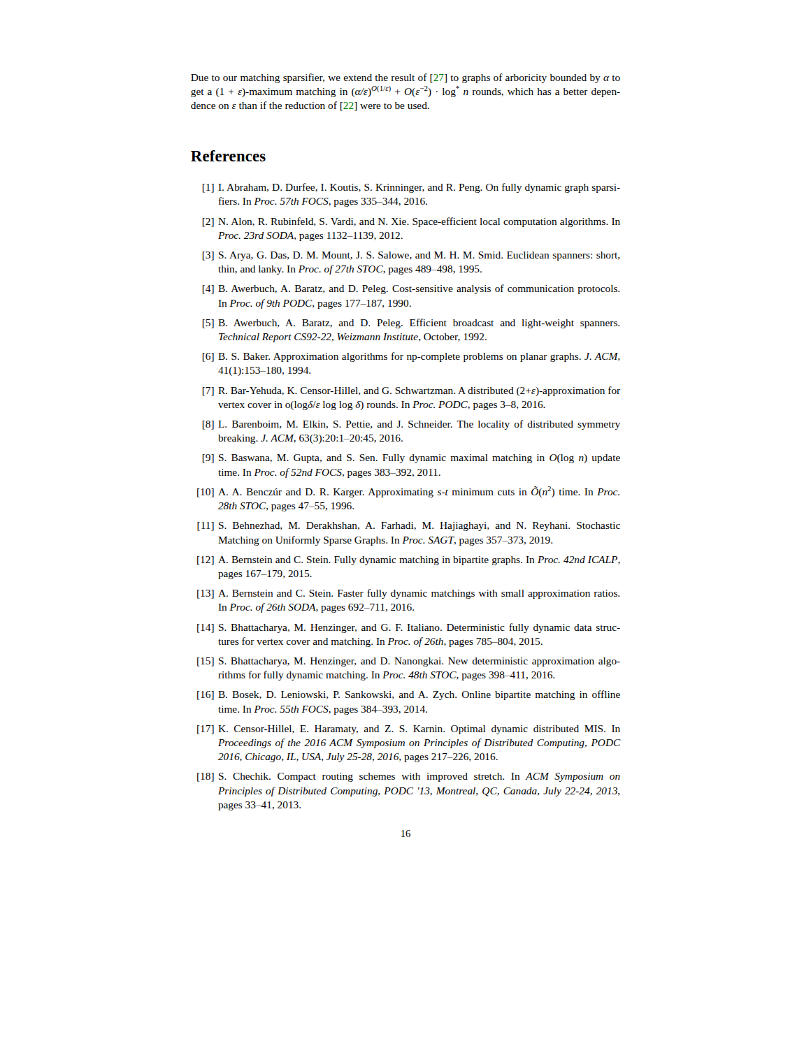Due to our matching sparsifier, we extend the result of [27] to graphs of arboricity bounded by α to get a (1 + ε)-maximum matching in (α/ε)O(1/ε) + O(ε−2) · log* n rounds, which has a better dependence on ε than if the reduction of [22] were to be used.
References
I. Abraham, D. Durfee, I. Koutis, S. Krinninger, and R. Peng. On fully dynamic graph sparsifiers. In Proc. 57th FOCS, pages 335–344, 2016.
N. Alon, R. Rubinfeld, S. Vardi, and N. Xie. Space-efficient local computation algorithms. In Proc. 23rd SODA, pages 1132–1139, 2012.
S. Arya, G. Das, D. M. Mount, J. S. Salowe, and M. H. M. Smid. Euclidean spanners: short, thin, and lanky. In Proc. of 27th STOC, pages 489–498, 1995.
B. Awerbuch, A. Baratz, and D. Peleg. Cost-sensitive analysis of communication protocols. In Proc. of 9th PODC, pages 177–187, 1990.
B. Awerbuch, A. Baratz, and D. Peleg. Efficient broadcast and light-weight spanners. Technical Report CS92-22, Weizmann Institute, October, 1992.
B. S. Baker. Approximation algorithms for np-complete problems on planar graphs. J. ACM, 41(1):153–180, 1994.
R. Bar-Yehuda, K. Censor-Hillel, and G. Schwartzman. A distributed (2+ε)-approximation for vertex cover in o(logδ/ε log log δ) rounds. In Proc. PODC, pages 3–8, 2016.
L. Barenboim, M. Elkin, S. Pettie, and J. Schneider. The locality of distributed symmetry breaking. J. ACM, 63(3):20:1–20:45, 2016.
S. Baswana, M. Gupta, and S. Sen. Fully dynamic maximal matching in O(log n) update time. In Proc. of 52nd FOCS, pages 383–392, 2011.
A. A. Benczúr and D. R. Karger. Approximating s-t minimum cuts in Õ(n2) time. In Proc. 28th STOC, pages 47–55, 1996.
S. Behnezhad, M. Derakhshan, A. Farhadi, M. Hajiaghayi, and N. Reyhani. Stochastic Matching on Uniformly Sparse Graphs. In Proc. SAGT, pages 357–373, 2019.
A. Bernstein and C. Stein. Fully dynamic matching in bipartite graphs. In Proc. 42nd ICALP, pages 167–179, 2015.
A. Bernstein and C. Stein. Faster fully dynamic matchings with small approximation ratios. In Proc. of 26th SODA, pages 692–711, 2016.
S. Bhattacharya, M. Henzinger, and G. F. Italiano. Deterministic fully dynamic data structures for vertex cover and matching. In Proc. of 26th, pages 785–804, 2015.
S. Bhattacharya, M. Henzinger, and D. Nanongkai. New deterministic approximation algorithms for fully dynamic matching. In Proc. 48th STOC, pages 398–411, 2016.
B. Bosek, D. Leniowski, P. Sankowski, and A. Zych. Online bipartite matching in offline time. In Proc. 55th FOCS, pages 384–393, 2014.
K. Censor-Hillel, E. Haramaty, and Z. S. Karnin. Optimal dynamic distributed MIS. In Proceedings of the 2016 ACM Symposium on Principles of Distributed Computing, PODC 2016, Chicago, IL, USA, July 25-28, 2016, pages 217–226, 2016.
S. Chechik. Compact routing schemes with improved stretch. In ACM Symposium on Principles of Distributed Computing, PODC '13, Montreal, QC, Canada, July 22-24, 2013, pages 33–41, 2013.
16